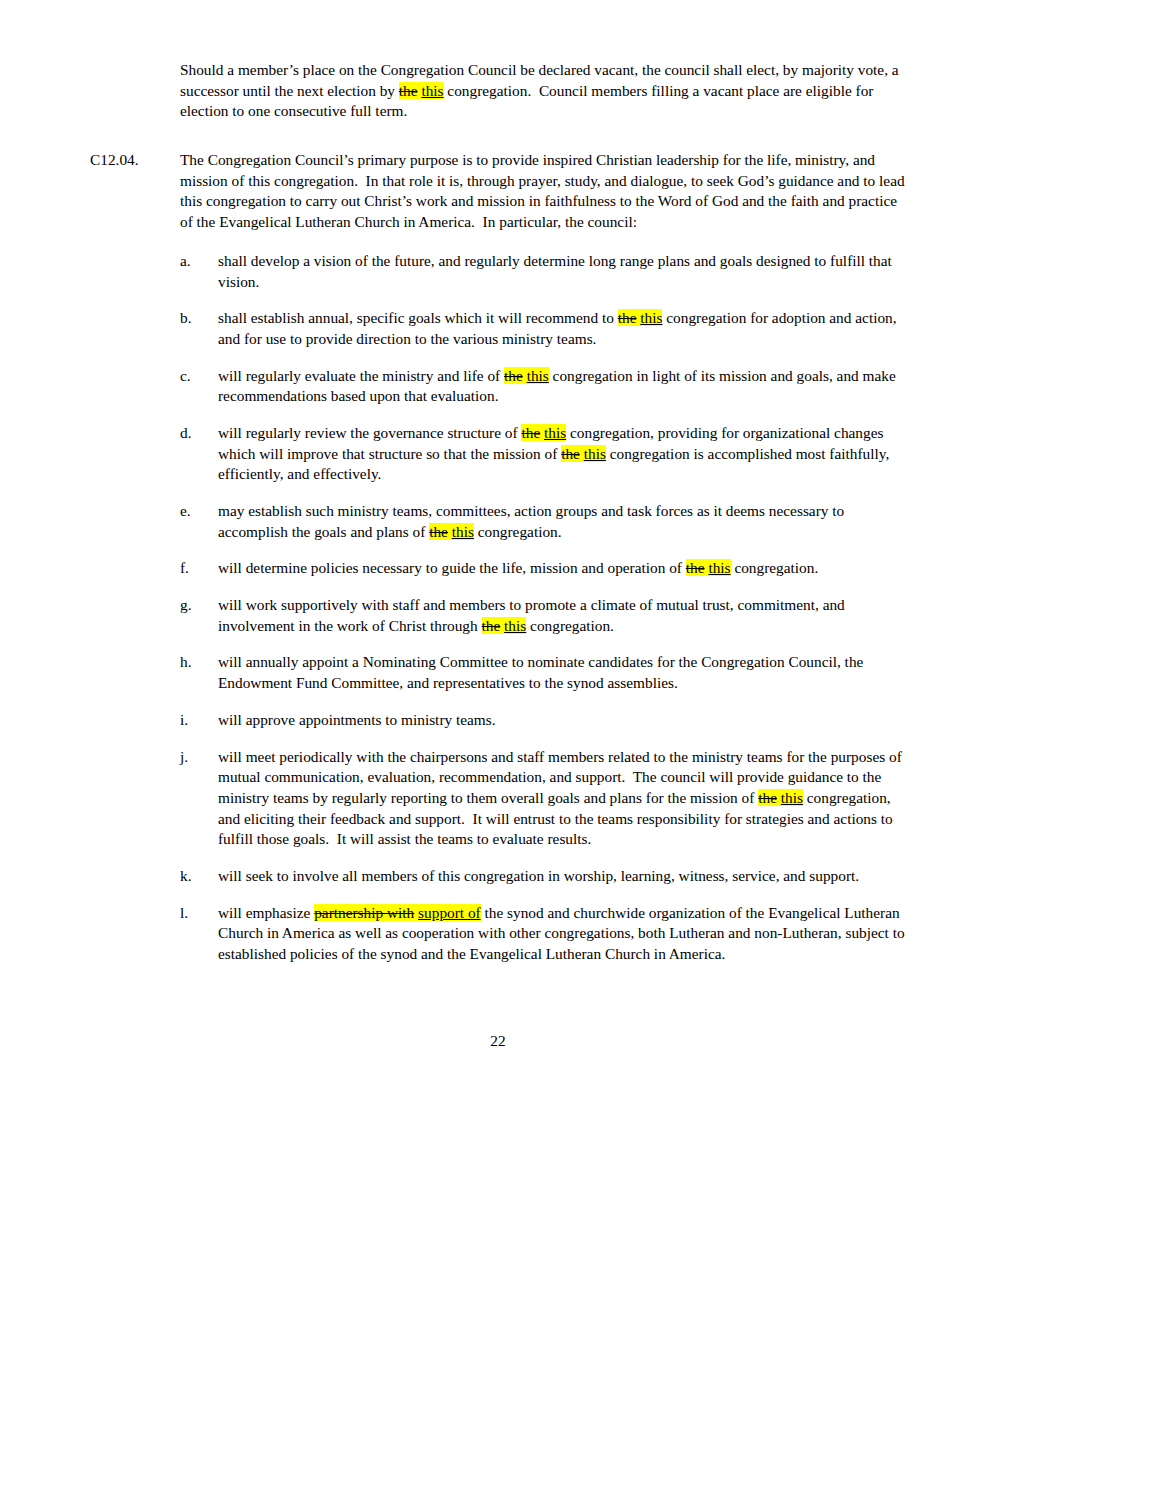Should a member’s place on the Congregation Council be declared vacant, the council shall elect, by majority vote, a successor until the next election by the this congregation. Council members filling a vacant place are eligible for election to one consecutive full term.
C12.04.
The Congregation Council’s primary purpose is to provide inspired Christian leadership for the life, ministry, and mission of this congregation. In that role it is, through prayer, study, and dialogue, to seek God’s guidance and to lead this congregation to carry out Christ’s work and mission in faithfulness to the Word of God and the faith and practice of the Evangelical Lutheran Church in America. In particular, the council:
shall develop a vision of the future, and regularly determine long range plans and goals designed to fulfill that vision.
shall establish annual, specific goals which it will recommend to the this congregation for adoption and action, and for use to provide direction to the various ministry teams.
will regularly evaluate the ministry and life of the this congregation in light of its mission and goals, and make recommendations based upon that evaluation.
will regularly review the governance structure of the this congregation, providing for organizational changes which will improve that structure so that the mission of the this congregation is accomplished most faithfully, efficiently, and effectively.
may establish such ministry teams, committees, action groups and task forces as it deems necessary to accomplish the goals and plans of the this congregation.
will determine policies necessary to guide the life, mission and operation of the this congregation.
will work supportively with staff and members to promote a climate of mutual trust, commitment, and involvement in the work of Christ through the this congregation.
will annually appoint a Nominating Committee to nominate candidates for the Congregation Council, the Endowment Fund Committee, and representatives to the synod assemblies.
will approve appointments to ministry teams.
will meet periodically with the chairpersons and staff members related to the ministry teams for the purposes of mutual communication, evaluation, recommendation, and support. The council will provide guidance to the ministry teams by regularly reporting to them overall goals and plans for the mission of the this congregation, and eliciting their feedback and support. It will entrust to the teams responsibility for strategies and actions to fulfill those goals. It will assist the teams to evaluate results.
will seek to involve all members of this congregation in worship, learning, witness, service, and support.
will emphasize partnership with support of the synod and churchwide organization of the Evangelical Lutheran Church in America as well as cooperation with other congregations, both Lutheran and non-Lutheran, subject to established policies of the synod and the Evangelical Lutheran Church in America.
22